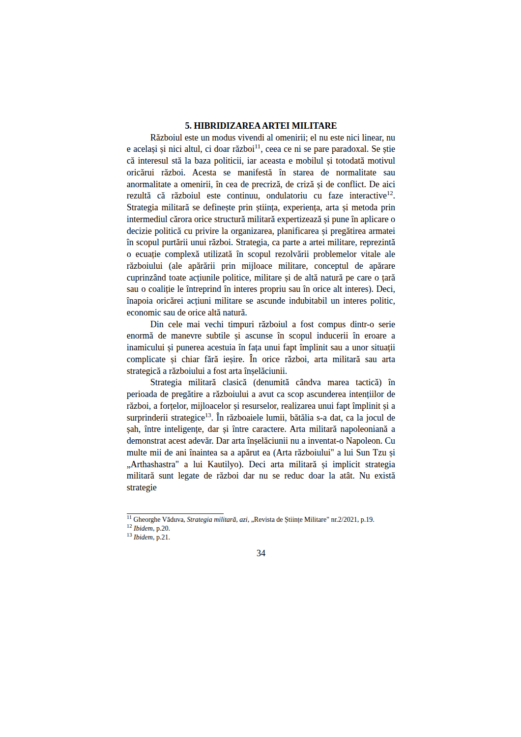5. HIBRIDIZAREA ARTEI MILITARE
Războiul este un modus vivendi al omenirii; el nu este nici linear, nu e același și nici altul, ci doar război11, ceea ce ni se pare paradoxal. Se știe că interesul stă la baza politicii, iar aceasta e mobilul și totodată motivul oricărui război. Acesta se manifestă în starea de normalitate sau anormalitate a omenirii, în cea de precriză, de criză și de conflict. De aici rezultă că războiul este continuu, ondulatoriu cu faze interactive12. Strategia militară se definește prin știința, experiența, arta și metoda prin intermediul cărora orice structură militară expertizează și pune în aplicare o decizie politică cu privire la organizarea, planificarea și pregătirea armatei în scopul purtării unui război. Strategia, ca parte a artei militare, reprezintă o ecuație complexă utilizată în scopul rezolvării problemelor vitale ale războiului (ale apărării prin mijloace militare, conceptul de apărare cuprinzând toate acțiunile politice, militare și de altă natură pe care o țară sau o coaliție le întreprind în interes propriu sau în orice alt interes). Deci, înapoia oricărei acțiuni militare se ascunde indubitabil un interes politic, economic sau de orice altă natură.
Din cele mai vechi timpuri războiul a fost compus dintr-o serie enormă de manevre subtile și ascunse în scopul inducerii în eroare a inamicului și punerea acestuia în fața unui fapt împlinit sau a unor situații complicate și chiar fără ieșire. În orice război, arta militară sau arta strategică a războiului a fost arta înșelăciunii.
Strategia militară clasică (denumită cândva marea tactică) în perioada de pregătire a războiului a avut ca scop ascunderea intențiilor de război, a forțelor, mijloacelor și resurselor, realizarea unui fapt împlinit și a surprinderii strategice13. În războaiele lumii, bătălia s-a dat, ca la jocul de șah, între inteligențe, dar și între caractere. Arta militară napoleoniană a demonstrat acest adevăr. Dar arta înșelăciunii nu a inventat-o Napoleon. Cu multe mii de ani înaintea sa a apărut ea (Arta războiului" a lui Sun Tzu și „Arthashastra" a lui Kautilyo). Deci arta militară și implicit strategia militară sunt legate de război dar nu se reduc doar la atât. Nu există strategie
11 Gheorghe Văduva, Strategia militară, azi, „Revista de Științe Militare" nr.2/2021, p.19.
12 Ibidem, p.20.
13 Ibidem, p.21.
34